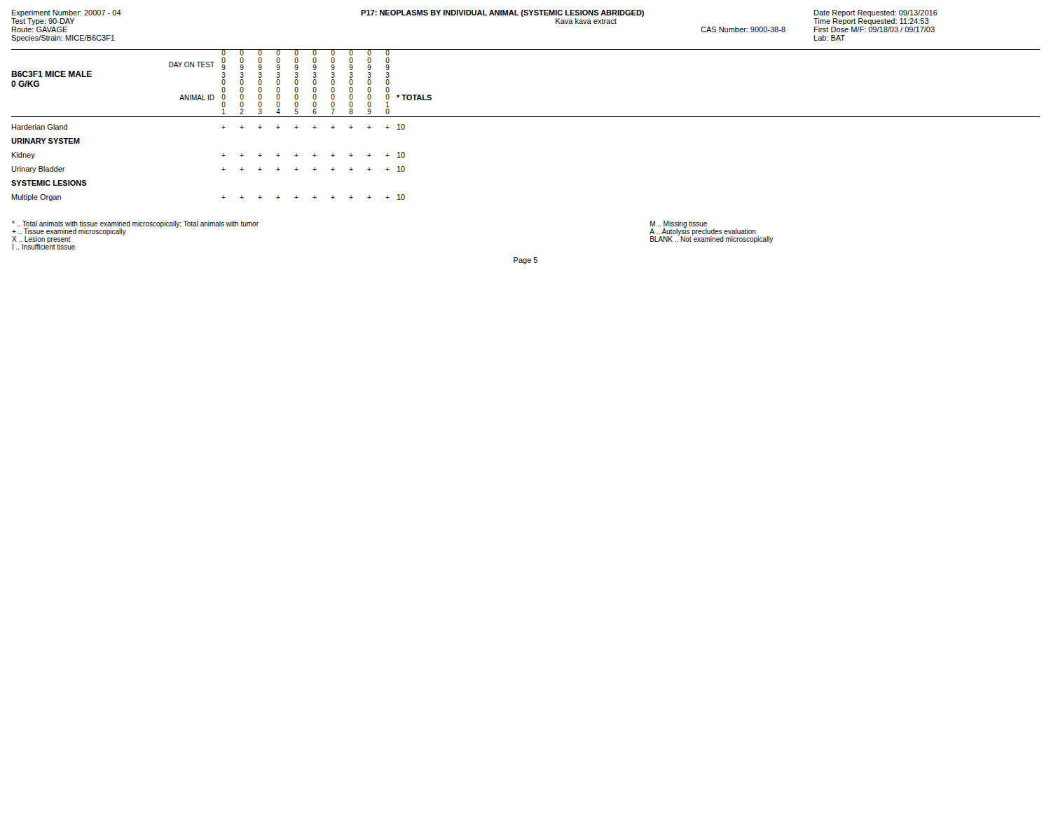| Experiment Number: 20007 - 04 | P17: NEOPLASMS BY INDIVIDUAL ANIMAL (SYSTEMIC LESIONS ABRIDGED) | Date Report Requested: 09/13/2016 |
| Test Type: 90-DAY | Kava kava extract | Time Report Requested: 11:24:53 |
| Route: GAVAGE | CAS Number: 9000-38-8 | First Dose M/F: 09/18/03 / 09/17/03 |
| Species/Strain: MICE/B6C3F1 | | Lab: BAT |
| B6C3F1 MICE MALE | DAY ON TEST | 0 0 9 3 | 0 0 9 3 | 0 0 9 3 | 0 0 9 3 | 0 0 9 3 | 0 0 9 3 | 0 0 9 3 | 0 0 9 3 | 0 0 9 3 | 0 0 9 3 | |
| 0 G/KG | ANIMAL ID | 0 0 0 0 1 | 0 0 0 0 2 | 0 0 0 0 3 | 0 0 0 0 4 | 0 0 0 0 5 | 0 0 0 0 6 | 0 0 0 0 7 | 0 0 0 0 8 | 0 0 0 0 9 | 0 0 0 1 0 | * TOTALS |
| Harderian Gland | | + | + | + | + | + | + | + | + | + | + | 10 |
| URINARY SYSTEM | |
| Kidney | | + | + | + | + | + | + | + | + | + | + | 10 |
| Urinary Bladder | | + | + | + | + | + | + | + | + | + | + | 10 |
| SYSTEMIC LESIONS | |
| Multiple Organ | | + | + | + | + | + | + | + | + | + | + | 10 |
| * .. Total animals with tissue examined microscopically; Total animals with tumor + .. Tissue examined microscopically X .. Lesion present I .. Insufficient tissue | M .. Missing tissue A .. Autolysis precludes evaluation BLANK .. Not examined microscopically |
Page 5